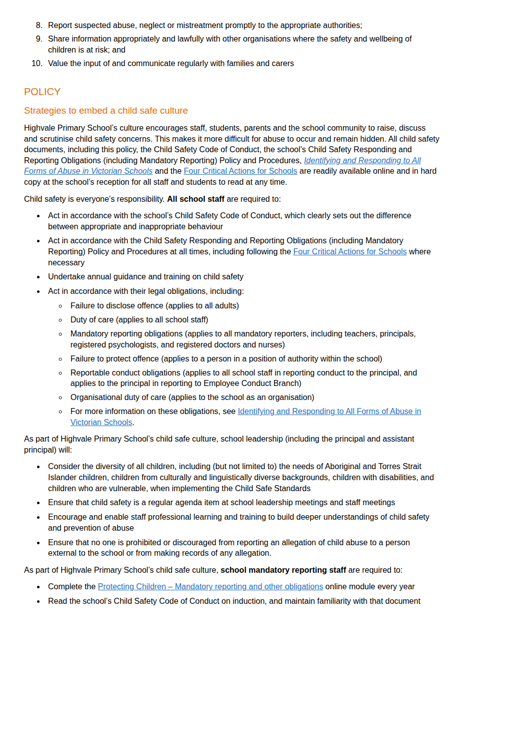Report suspected abuse, neglect or mistreatment promptly to the appropriate authorities;
Share information appropriately and lawfully with other organisations where the safety and wellbeing of children is at risk; and
Value the input of and communicate regularly with families and carers
POLICY
Strategies to embed a child safe culture
Highvale Primary School’s culture encourages staff, students, parents and the school community to raise, discuss and scrutinise child safety concerns. This makes it more difficult for abuse to occur and remain hidden. All child safety documents, including this policy, the Child Safety Code of Conduct, the school’s Child Safety Responding and Reporting Obligations (including Mandatory Reporting) Policy and Procedures, Identifying and Responding to All Forms of Abuse in Victorian Schools and the Four Critical Actions for Schools are readily available online and in hard copy at the school’s reception for all staff and students to read at any time.
Child safety is everyone’s responsibility. All school staff are required to:
Act in accordance with the school’s Child Safety Code of Conduct, which clearly sets out the difference between appropriate and inappropriate behaviour
Act in accordance with the Child Safety Responding and Reporting Obligations (including Mandatory Reporting) Policy and Procedures at all times, including following the Four Critical Actions for Schools where necessary
Undertake annual guidance and training on child safety
Act in accordance with their legal obligations, including:
Failure to disclose offence (applies to all adults)
Duty of care (applies to all school staff)
Mandatory reporting obligations (applies to all mandatory reporters, including teachers, principals, registered psychologists, and registered doctors and nurses)
Failure to protect offence (applies to a person in a position of authority within the school)
Reportable conduct obligations (applies to all school staff in reporting conduct to the principal, and applies to the principal in reporting to Employee Conduct Branch)
Organisational duty of care (applies to the school as an organisation)
For more information on these obligations, see Identifying and Responding to All Forms of Abuse in Victorian Schools.
As part of Highvale Primary School’s child safe culture, school leadership (including the principal and assistant principal) will:
Consider the diversity of all children, including (but not limited to) the needs of Aboriginal and Torres Strait Islander children, children from culturally and linguistically diverse backgrounds, children with disabilities, and children who are vulnerable, when implementing the Child Safe Standards
Ensure that child safety is a regular agenda item at school leadership meetings and staff meetings
Encourage and enable staff professional learning and training to build deeper understandings of child safety and prevention of abuse
Ensure that no one is prohibited or discouraged from reporting an allegation of child abuse to a person external to the school or from making records of any allegation.
As part of Highvale Primary School’s child safe culture, school mandatory reporting staff are required to:
Complete the Protecting Children – Mandatory reporting and other obligations online module every year
Read the school’s Child Safety Code of Conduct on induction, and maintain familiarity with that document